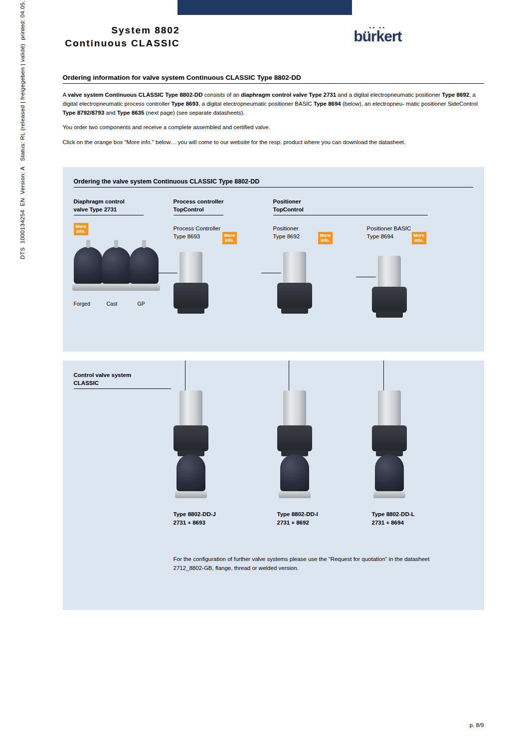System 8802
Continuous CLASSIC
•• ••
bürkert
DTS 1000134254 EN Version: A Status: RL (released | freigegeben | validé) printed: 04.05.2016
Ordering information for valve system Continuous CLASSIC Type 8802-DD
A valve system Continuous CLASSIC Type 8802-DD consists of an diaphragm control valve Type 2731 and a digital electropneumatic positioner Type 8692, a digital electropneumatic process controller Type 8693, a digital electropneumatic positioner BASIC Type 8694 (below), an electropneu- matic positioner SideControl Type 8792/8793 and Type 8635 (next page) (see separate datasheets).
You order two components and receive a complete assembled and certified valve.
Click on the orange box "More info." below… you will come to our website for the resp. product where you can download the datasheet.
Ordering the valve system Continuous CLASSIC Type 8802-DD
Diaphragm control
valve Type 2731
Process controller
TopControl
Positioner
TopControl
Process Controller
Type 8693
More
info.
Positioner
Type 8692
More
info.
Positioner BASIC
Type 8694
More
info.
More
info.
Forged
Cast
GP
Control valve system
CLASSIC
Type 8802-DD-J
2731 + 8693
Type 8802-DD-I
2731 + 8692
Type 8802-DD-L
2731 + 8694
For the configuration of further valve systems please use the “Request for quotation” in the datasheet 2712_8802-GB, flange, thread or welded version.
p. 8/9